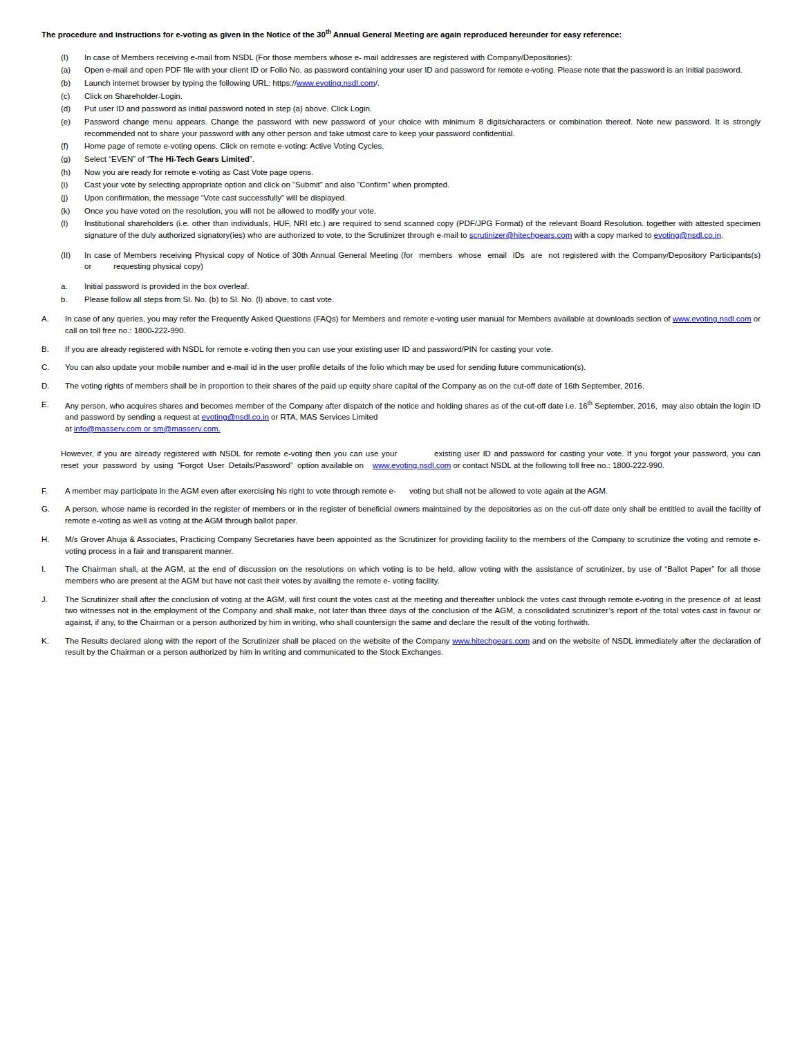The procedure and instructions for e-voting as given in the Notice of the 30th Annual General Meeting are again reproduced hereunder for easy reference:
| (I) | In case of Members receiving e-mail from NSDL (For those members whose e- mail addresses are registered with Company/Depositories): |
| (a) | Open e-mail and open PDF file with your client ID or Folio No. as password containing your user ID and password for remote e-voting. Please note that the password is an initial password. |
| (b) | Launch internet browser by typing the following URL: https:// www.evoting.nsdl.com /. |
| (c) | Click on Shareholder-Login. |
| (d) | Put user ID and password as initial password noted in step (a) above. Click Login. |
| (e) | Password change menu appears. Change the password with new password of your choice with minimum 8 digits/characters or combination thereof. Note new password. It is strongly recommended not to share your password with any other person and take utmost care to keep your password confidential. |
| (f) | Home page of remote e-voting opens. Click on remote e-voting: Active Voting Cycles. |
| (g) | Select “EVEN” of “ The Hi-Tech Gears Limited ”. |
| (h) | Now you are ready for remote e-voting as Cast Vote page opens. |
| (i) | Cast your vote by selecting appropriate option and click on “Submit” and also “Confirm” when prompted. |
| (j) | Upon confirmation, the message “Vote cast successfully” will be displayed. |
| (k) | Once you have voted on the resolution, you will not be allowed to modify your vote. |
| (l) | Institutional shareholders (i.e. other than individuals, HUF, NRI etc.) are required to send scanned copy (PDF/JPG Format) of the relevant Board Resolution. together with attested specimen signature of the duly authorized signatory(ies) who are authorized to vote, to the Scrutinizer through e-mail to scrutinizer@hitechgears.com with a copy marked to evoting@nsdl.co.in . |
| (II) | In case of Members receiving Physical copy of Notice of 30th Annual General Meeting (for members whose email IDs are not registered with the Company/Depository Participants(s) or requesting physical copy) |
| a. | Initial password is provided in the box overleaf. |
| b. | Please follow all steps from Sl. No. (b) to Sl. No. (l) above, to cast vote. |
| A. | In case of any queries, you may refer the Frequently Asked Questions (FAQs) for Members and remote e-voting user manual for Members available at downloads section of www.evoting.nsdl.com or call on toll free no.: 1800-222-990. |
| B. | If you are already registered with NSDL for remote e-voting then you can use your existing user ID and password/PIN for casting your vote. |
| C. | You can also update your mobile number and e-mail id in the user profile details of the folio which may be used for sending future communication(s). |
| D. | The voting rights of members shall be in proportion to their shares of the paid up equity share capital of the Company as on the cut-off date of 16th September, 2016. |
| E. | Any person, who acquires shares and becomes member of the Company after dispatch of the notice and holding shares as of the cut-off date i.e. 16 th September, 2016, may also obtain the login ID and password by sending a request at evoting@nsdl.co.in or RTA, MAS Services Limited at info@masserv.com or sm@masserv.com. |
However, if you are already registered with NSDL for remote e-voting then you can use your existing user ID and password for casting your vote. If you forgot your password, you can reset your password by using “Forgot User Details/Password” option available on www.evoting.nsdl.com or contact NSDL at the following toll free no.: 1800-222-990.
| F. | A member may participate in the AGM even after exercising his right to vote through remote e- voting but shall not be allowed to vote again at the AGM. |
| G. | A person, whose name is recorded in the register of members or in the register of beneficial owners maintained by the depositories as on the cut-off date only shall be entitled to avail the facility of remote e-voting as well as voting at the AGM through ballot paper. |
| H. | M/s Grover Ahuja & Associates, Practicing Company Secretaries have been appointed as the Scrutinizer for providing facility to the members of the Company to scrutinize the voting and remote e-voting process in a fair and transparent manner. |
| I. | The Chairman shall, at the AGM, at the end of discussion on the resolutions on which voting is to be held, allow voting with the assistance of scrutinizer, by use of “Ballot Paper” for all those members who are present at the AGM but have not cast their votes by availing the remote e- voting facility. |
| J. | The Scrutinizer shall after the conclusion of voting at the AGM, will first count the votes cast at the meeting and thereafter unblock the votes cast through remote e-voting in the presence of at least two witnesses not in the employment of the Company and shall make, not later than three days of the conclusion of the AGM, a consolidated scrutinizer’s report of the total votes cast in favour or against, if any, to the Chairman or a person authorized by him in writing, who shall countersign the same and declare the result of the voting forthwith. |
| K. | The Results declared along with the report of the Scrutinizer shall be placed on the website of the Company www.hitechgears.com and on the website of NSDL immediately after the declaration of result by the Chairman or a person authorized by him in writing and communicated to the Stock Exchanges. |